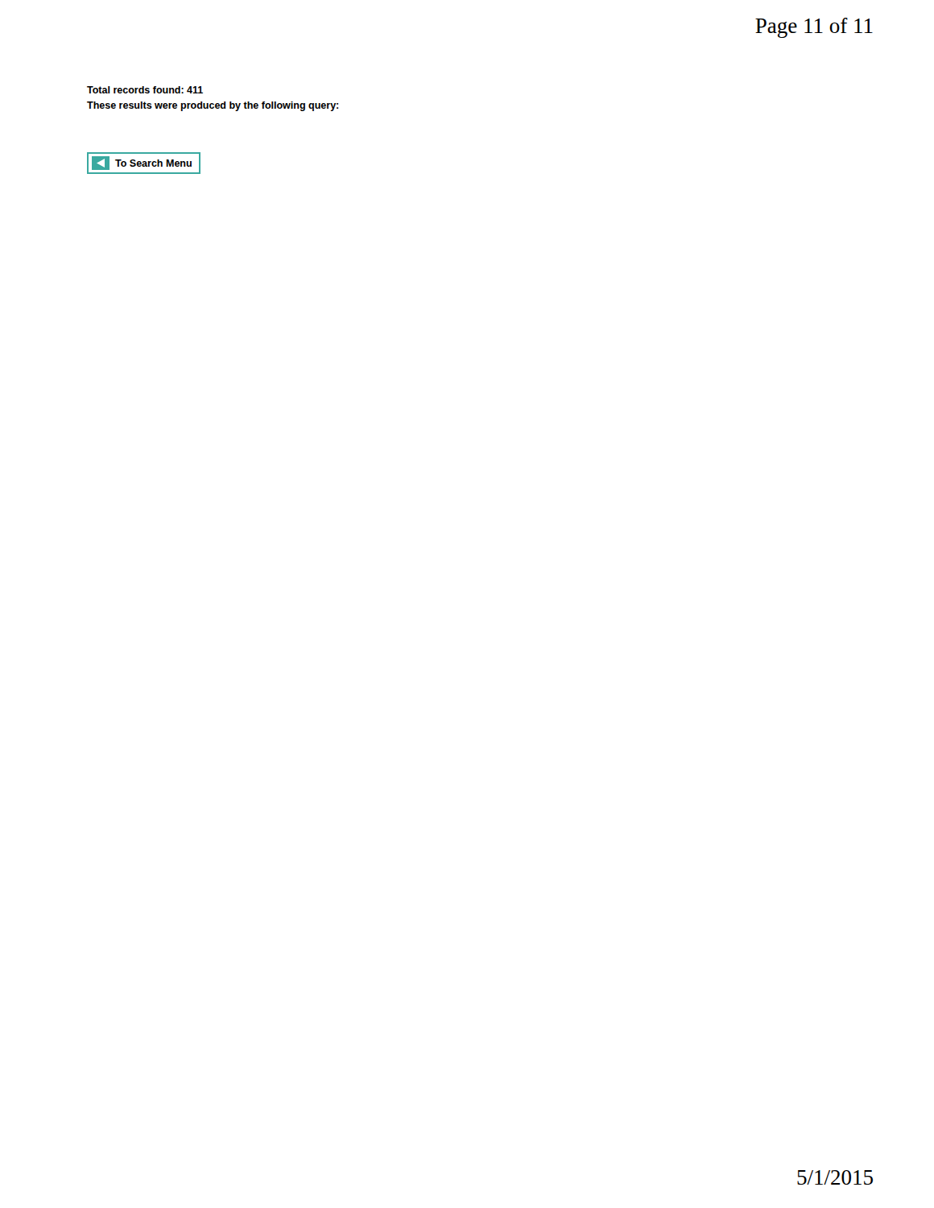Page 11 of 11
Total records found: 411
These results were produced by the following query:
To Search Menu
5/1/2015